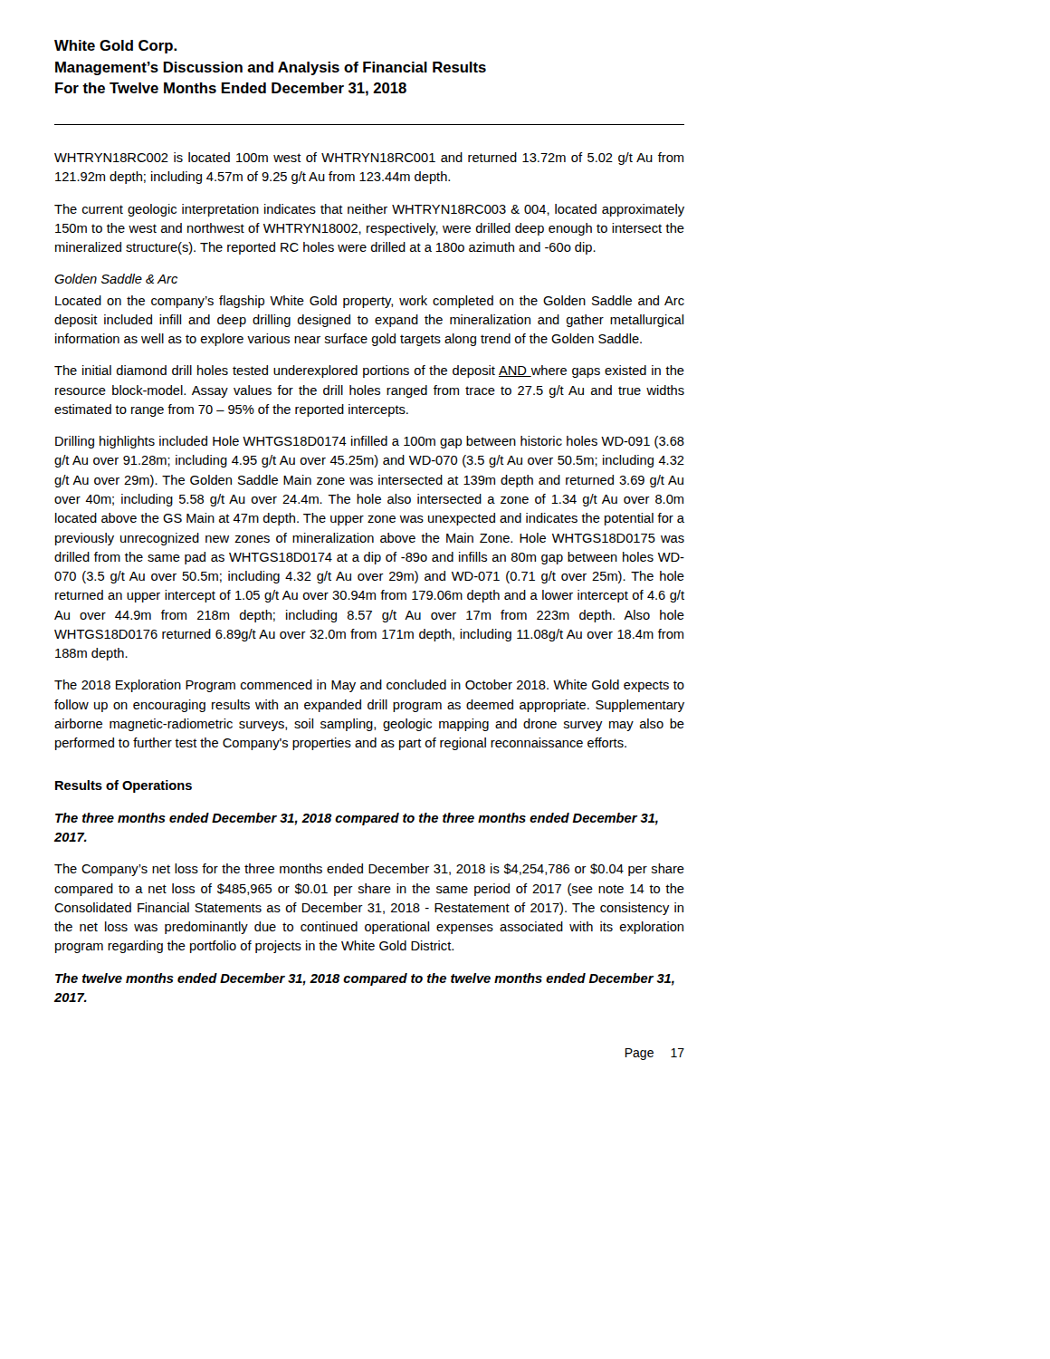White Gold Corp.
Management’s Discussion and Analysis of Financial Results
For the Twelve Months Ended December 31, 2018
WHTRYN18RC002 is located 100m west of WHTRYN18RC001 and returned 13.72m of 5.02 g/t Au from 121.92m depth; including 4.57m of 9.25 g/t Au from 123.44m depth.
The current geologic interpretation indicates that neither WHTRYN18RC003 & 004, located approximately 150m to the west and northwest of WHTRYN18002, respectively, were drilled deep enough to intersect the mineralized structure(s). The reported RC holes were drilled at a 180o azimuth and -60o dip.
Golden Saddle & Arc
Located on the company’s flagship White Gold property, work completed on the Golden Saddle and Arc deposit included infill and deep drilling designed to expand the mineralization and gather metallurgical information as well as to explore various near surface gold targets along trend of the Golden Saddle.
The initial diamond drill holes tested underexplored portions of the deposit AND where gaps existed in the resource block-model. Assay values for the drill holes ranged from trace to 27.5 g/t Au and true widths estimated to range from 70 – 95% of the reported intercepts.
Drilling highlights included Hole WHTGS18D0174 infilled a 100m gap between historic holes WD-091 (3.68 g/t Au over 91.28m; including 4.95 g/t Au over 45.25m) and WD-070 (3.5 g/t Au over 50.5m; including 4.32 g/t Au over 29m). The Golden Saddle Main zone was intersected at 139m depth and returned 3.69 g/t Au over 40m; including 5.58 g/t Au over 24.4m. The hole also intersected a zone of 1.34 g/t Au over 8.0m located above the GS Main at 47m depth. The upper zone was unexpected and indicates the potential for a previously unrecognized new zones of mineralization above the Main Zone. Hole WHTGS18D0175 was drilled from the same pad as WHTGS18D0174 at a dip of -89o and infills an 80m gap between holes WD-070 (3.5 g/t Au over 50.5m; including 4.32 g/t Au over 29m) and WD-071 (0.71 g/t over 25m). The hole returned an upper intercept of 1.05 g/t Au over 30.94m from 179.06m depth and a lower intercept of 4.6 g/t Au over 44.9m from 218m depth; including 8.57 g/t Au over 17m from 223m depth. Also hole WHTGS18D0176 returned 6.89g/t Au over 32.0m from 171m depth, including 11.08g/t Au over 18.4m from 188m depth.
The 2018 Exploration Program commenced in May and concluded in October 2018. White Gold expects to follow up on encouraging results with an expanded drill program as deemed appropriate. Supplementary airborne magnetic-radiometric surveys, soil sampling, geologic mapping and drone survey may also be performed to further test the Company's properties and as part of regional reconnaissance efforts.
Results of Operations
The three months ended December 31, 2018 compared to the three months ended December 31, 2017.
The Company’s net loss for the three months ended December 31, 2018 is $4,254,786 or $0.04 per share compared to a net loss of $485,965 or $0.01 per share in the same period of 2017 (see note 14 to the Consolidated Financial Statements as of December 31, 2018 - Restatement of 2017). The consistency in the net loss was predominantly due to continued operational expenses associated with its exploration program regarding the portfolio of projects in the White Gold District.
The twelve months ended December 31, 2018 compared to the twelve months ended December 31, 2017.
Page17